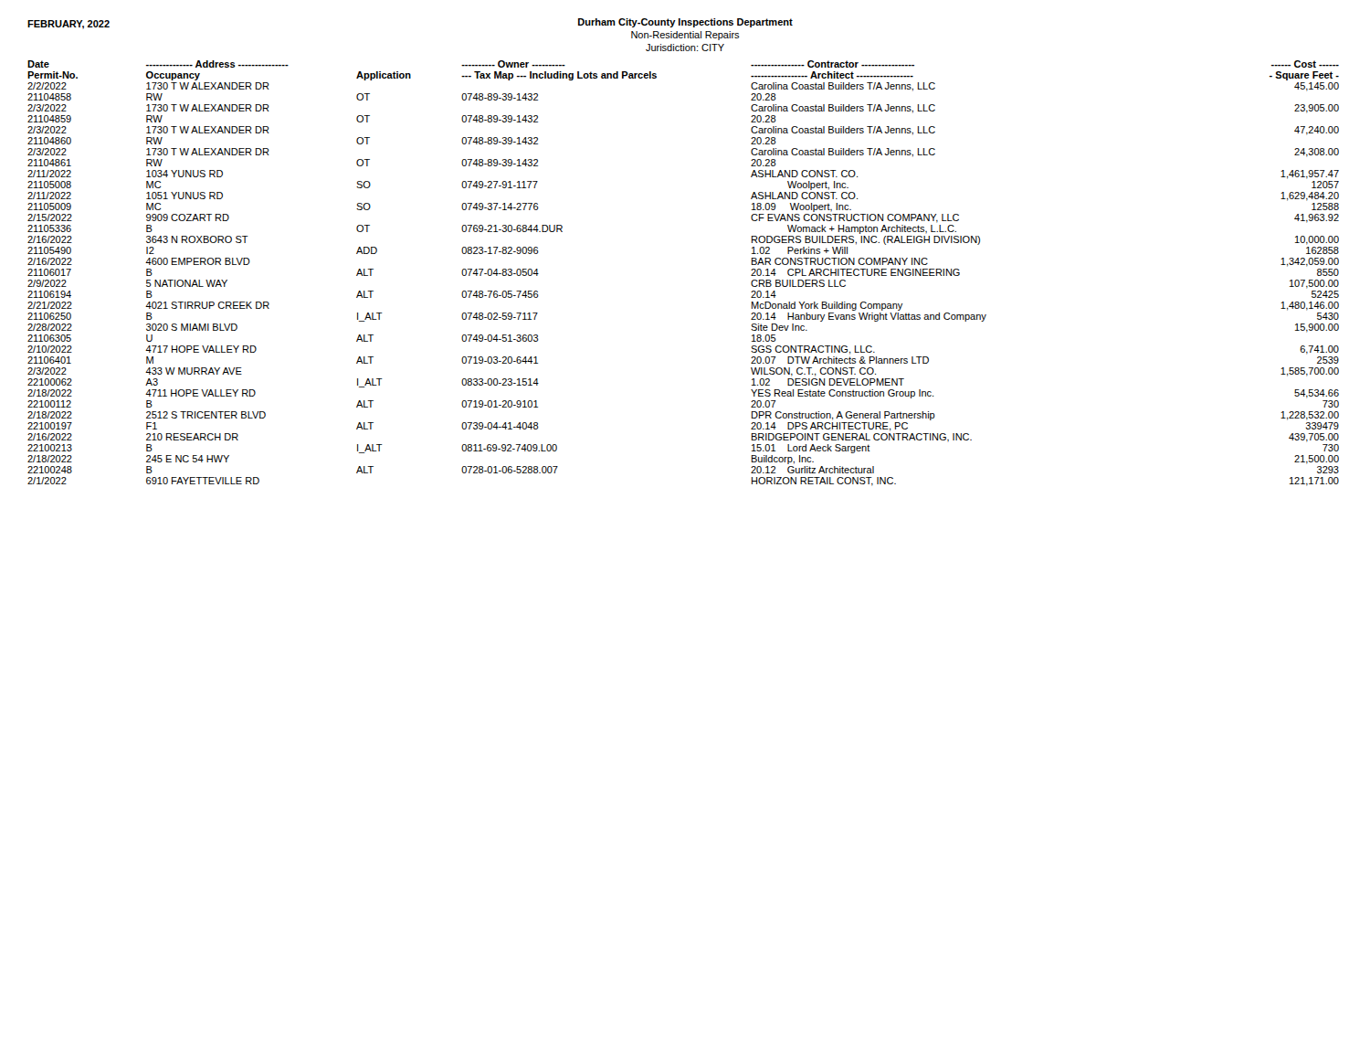FEBRUARY, 2022
Durham City-County Inspections Department
Non-Residential Repairs
Jurisdiction: CITY
| Date | -------------- Address --------------- | | ---------- Owner ---------- | ---------------- Contractor ---------------- | ------ Cost ------ |
| --- | --- | --- | --- | --- | --- |
| Permit-No. | Occupancy | Application | --- Tax Map --- Including Lots and Parcels | ----------------- Architect ----------------- | - Square Feet - |
| 2/2/2022 | 1730 T W ALEXANDER DR | | Carolina Coastal Builders T/A Jenns, LLC | 45,145.00 |
| 21104858 | RW | OT | 0748-89-39-1432 | 20.28 | |
| 2/3/2022 | 1730 T W ALEXANDER DR | | Carolina Coastal Builders T/A Jenns, LLC | 23,905.00 |
| 21104859 | RW | OT | 0748-89-39-1432 | 20.28 | |
| 2/3/2022 | 1730 T W ALEXANDER DR | | Carolina Coastal Builders T/A Jenns, LLC | 47,240.00 |
| 21104860 | RW | OT | 0748-89-39-1432 | 20.28 | |
| 2/3/2022 | 1730 T W ALEXANDER DR | | Carolina Coastal Builders T/A Jenns, LLC | 24,308.00 |
| 21104861 | RW | OT | 0748-89-39-1432 | 20.28 | |
| 2/11/2022 | 1034 YUNUS RD | | ASHLAND CONST. CO. | 1,461,957.47 |
| 21105008 | MC | SO | 0749-27-91-1177 | Woolpert, Inc. | 12057 |
| 2/11/2022 | 1051 YUNUS RD | | ASHLAND CONST. CO. | 1,629,484.20 |
| 21105009 | MC | SO | 0749-37-14-2776 | 18.09 Woolpert, Inc. | 12588 |
| 2/15/2022 | 9909 COZART RD | | CF EVANS CONSTRUCTION COMPANY, LLC | 41,963.92 |
| 21105336 | B | OT | 0769-21-30-6844.DUR | Womack + Hampton Architects, L.L.C. | |
| 2/16/2022 | 3643 N ROXBORO ST | | RODGERS BUILDERS, INC. (RALEIGH DIVISION) | 10,000.00 |
| 21105490 | I2 | ADD | 0823-17-82-9096 | 1.02 Perkins + Will | 162858 |
| 2/16/2022 | 4600 EMPEROR BLVD | | BAR CONSTRUCTION COMPANY INC | 1,342,059.00 |
| 21106017 | B | ALT | 0747-04-83-0504 | 20.14 CPL ARCHITECTURE ENGINEERING | 8550 |
| 2/9/2022 | 5 NATIONAL WAY | | CRB BUILDERS LLC | 107,500.00 |
| 21106194 | B | ALT | 0748-76-05-7456 | 20.14 | 52425 |
| 2/21/2022 | 4021 STIRRUP CREEK DR | | McDonald York Building Company | 1,480,146.00 |
| 21106250 | B | I_ALT | 0748-02-59-7117 | 20.14 Hanbury Evans Wright Vlattas and Company | 5430 |
| 2/28/2022 | 3020 S MIAMI BLVD | | Site Dev Inc. | 15,900.00 |
| 21106305 | U | ALT | 0749-04-51-3603 | 18.05 | |
| 2/10/2022 | 4717 HOPE VALLEY RD | | SGS CONTRACTING, LLC. | 6,741.00 |
| 21106401 | M | ALT | 0719-03-20-6441 | 20.07 DTW Architects & Planners LTD | 2539 |
| 2/3/2022 | 433 W MURRAY AVE | | WILSON, C.T., CONST. CO. | 1,585,700.00 |
| 22100062 | A3 | I_ALT | 0833-00-23-1514 | 1.02 DESIGN DEVELOPMENT | |
| 2/18/2022 | 4711 HOPE VALLEY RD | | YES Real Estate Construction Group Inc. | 54,534.66 |
| 22100112 | B | ALT | 0719-01-20-9101 | 20.07 | 730 |
| 2/18/2022 | 2512 S TRICENTER BLVD | | DPR Construction, A General Partnership | 1,228,532.00 |
| 22100197 | F1 | ALT | 0739-04-41-4048 | 20.14 DPS ARCHITECTURE, PC | 339479 |
| 2/16/2022 | 210 RESEARCH DR | | BRIDGEPOINT GENERAL CONTRACTING, INC. | 439,705.00 |
| 22100213 | B | I_ALT | 0811-69-92-7409.L00 | 15.01 Lord Aeck Sargent | 730 |
| 2/18/2022 | 245 E NC 54 HWY | | Buildcorp, Inc. | 21,500.00 |
| 22100248 | B | ALT | 0728-01-06-5288.007 | 20.12 Gurlitz Architectural | 3293 |
| 2/1/2022 | 6910 FAYETTEVILLE RD | | HORIZON RETAIL CONST, INC. | 121,171.00 |